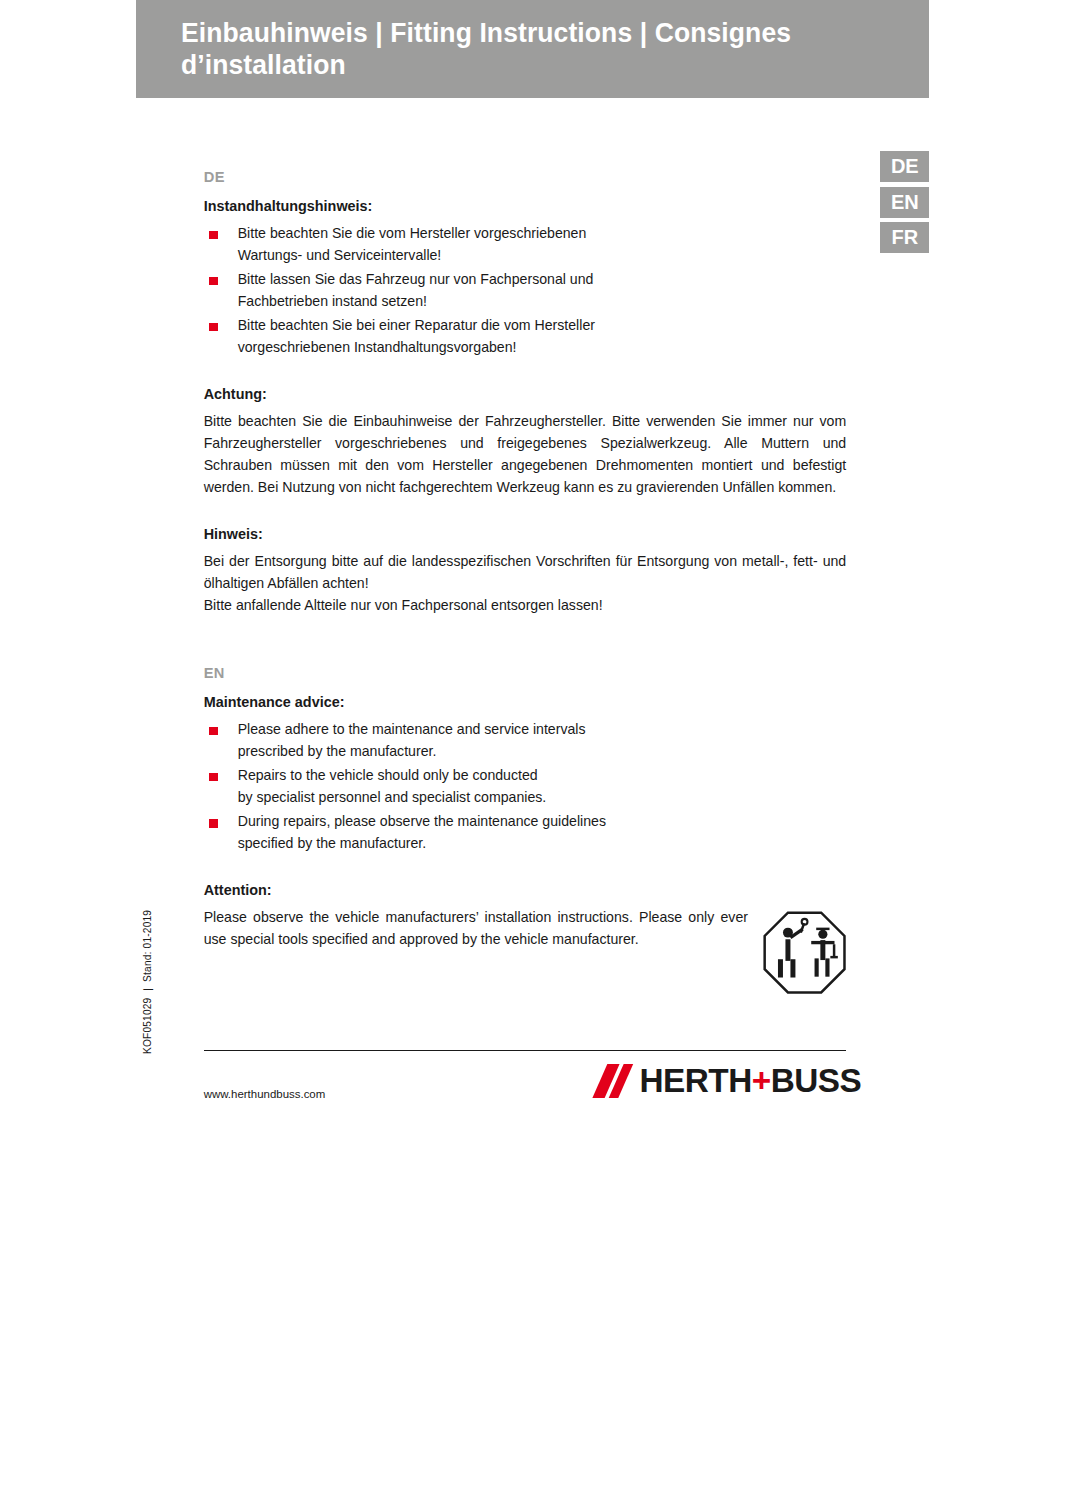Einbauhinweis | Fitting Instructions | Consignes d’installation
DE EN FR
DE
Instandhaltungshinweis:
Bitte beachten Sie die vom Hersteller vorgeschriebenenWartungs- und Serviceintervalle!
Bitte lassen Sie das Fahrzeug nur von Fachpersonal undFachbetrieben instand setzen!
Bitte beachten Sie bei einer Reparatur die vom Herstellervorgeschriebenen Instandhaltungsvorgaben!
Achtung:
Bitte beachten Sie die Einbauhinweise der Fahrzeughersteller. Bitte verwenden Sie immer nur vom Fahrzeughersteller vorgeschriebenes und freigegebenes Spezialwerkzeug. Alle Muttern und Schrauben müssen mit den vom Hersteller angegebenen Drehmomenten montiert und befestigt werden. Bei Nutzung von nicht fachgerechtem Werkzeug kann es zu gravierenden Unfällen kommen.
Hinweis:
Bei der Entsorgung bitte auf die landesspezifischen Vorschriften für Entsorgung von metall-, fett- und ölhaltigen Abfällen achten!
Bitte anfallende Altteile nur von Fachpersonal entsorgen lassen!
EN
Maintenance advice:
Please adhere to the maintenance and service intervalsprescribed by the manufacturer.
Repairs to the vehicle should only be conductedby specialist personnel and specialist companies.
During repairs, please observe the maintenance guidelinesspecified by the manufacturer.
Attention:
Please observe the vehicle manufacturers’ installation instructions. Please only ever use special tools specified and approved by the vehicle manufacturer.
www.herthundbuss.com
HERTH+BUSS
KOF051029  ∣  Stand: 01-2019